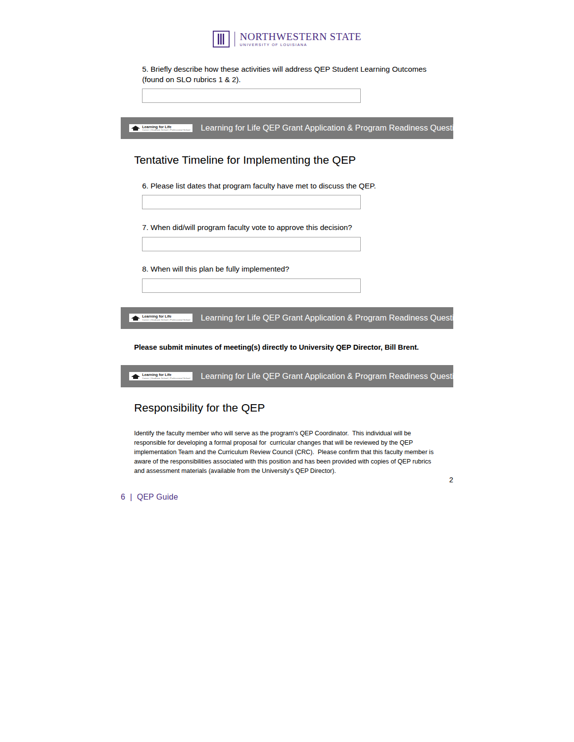NORTHWESTERN STATE
UNIVERSITY OF LOUISIANA
5. Briefly describe how these activities will address QEP Student Learning Outcomes (found on SLO rubrics 1 & 2).
Learning for Life
Career | Graduate School | Professional School
Learning for Life QEP Grant Application & Program Readiness Questionnaire
Tentative Timeline for Implementing the QEP
6. Please list dates that program faculty have met to discuss the QEP.
7. When did/will program faculty vote to approve this decision?
8. When will this plan be fully implemented?
Learning for Life
Career | Graduate School | Professional School
Learning for Life QEP Grant Application & Program Readiness Questionnaire
Please submit minutes of meeting(s) directly to University QEP Director, Bill Brent.
Learning for Life
Career | Graduate School | Professional School
Learning for Life QEP Grant Application & Program Readiness Questionnaire
Responsibility for the QEP
Identify the faculty member who will serve as the program's QEP Coordinator. This individual will be responsible for developing a formal proposal for curricular changes that will be reviewed by the QEP implementation Team and the Curriculum Review Council (CRC). Please confirm that this faculty member is aware of the responsibilities associated with this position and has been provided with copies of QEP rubrics and assessment materials (available from the University's QEP Director).
2
6 | QEP Guide